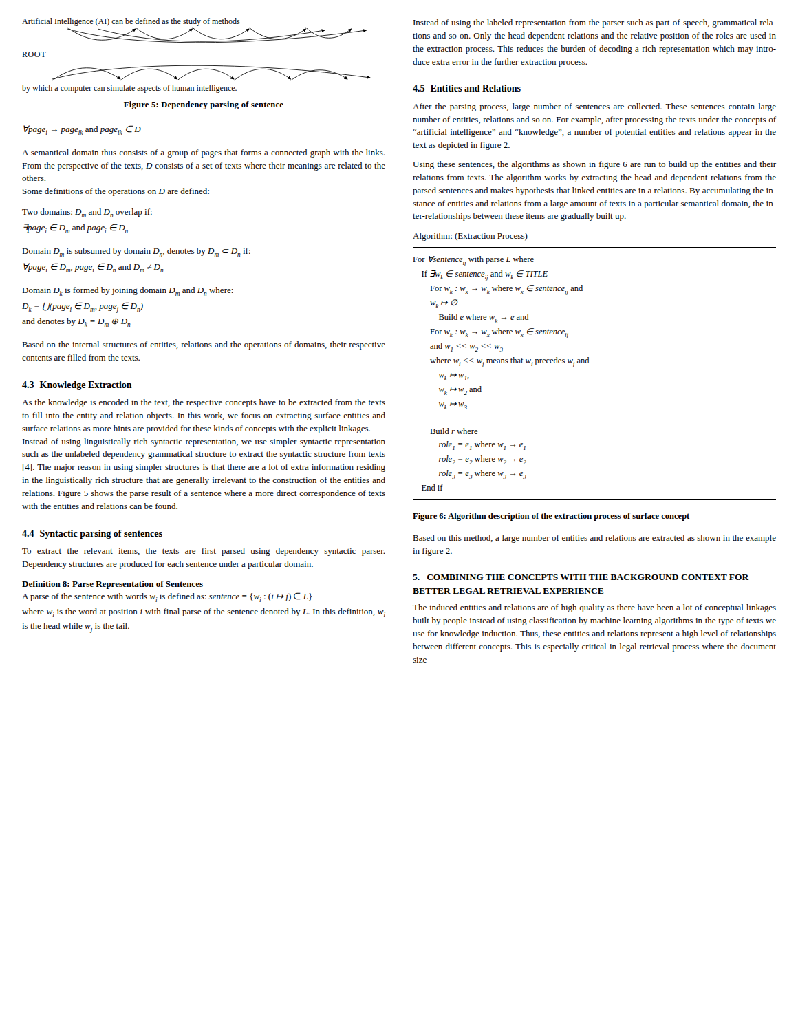Artificial Intelligence (AI) can be defined as the study of methods
ROOT
by which a computer can simulate aspects of human intelligence.
Figure 5: Dependency parsing of sentence
∀pagei → pageik and pageik ∈ D
A semantical domain thus consists of a group of pages that forms a connected graph with the links. From the perspective of the texts, D consists of a set of texts where their meanings are related to the others.
Some definitions of the operations on D are defined:
Two domains: Dm and Dn overlap if:
∃pagei ∈ Dm and pagei ∈ Dn
Domain Dm is subsumed by domain Dn, denotes by Dm ⊂ Dn if:
∀pagei ∈ Dm, pagei ∈ Dn and Dm ≠ Dn
Domain Dk is formed by joining domain Dm and Dn where:
Dk = ⋃(pagei ∈ Dm, pagej ∈ Dn)
and denotes by Dk = Dm ⊕ Dn
Based on the internal structures of entities, relations and the operations of domains, their respective contents are filled from the texts.
4.3 Knowledge Extraction
As the knowledge is encoded in the text, the respective concepts have to be extracted from the texts to fill into the entity and relation objects. In this work, we focus on extracting surface entities and surface relations as more hints are provided for these kinds of concepts with the explicit linkages.
Instead of using linguistically rich syntactic representation, we use simpler syntactic representation such as the unlabeled dependency grammatical structure to extract the syntactic structure from texts [4]. The major reason in using simpler structures is that there are a lot of extra information residing in the linguistically rich structure that are generally irrelevant to the construction of the entities and relations. Figure 5 shows the parse result of a sentence where a more direct correspondence of texts with the entities and relations can be found.
4.4 Syntactic parsing of sentences
To extract the relevant items, the texts are first parsed using dependency syntactic parser. Dependency structures are produced for each sentence under a particular domain.
Definition 8: Parse Representation of Sentences
A parse of the sentence with words wi is defined as: sentence = {wi : (i ↦ j) ∈ L}
where wi is the word at position i with final parse of the sentence denoted by L. In this definition, wi is the head while wj is the tail.
Instead of using the labeled representation from the parser such as part-of-speech, grammatical relations and so on. Only the head-dependent relations and the relative position of the roles are used in the extraction process. This reduces the burden of decoding a rich representation which may introduce extra error in the further extraction process.
4.5 Entities and Relations
After the parsing process, large number of sentences are collected. These sentences contain large number of entities, relations and so on. For example, after processing the texts under the concepts of “artificial intelligence” and “knowledge”, a number of potential entities and relations appear in the text as depicted in figure 2.
Using these sentences, the algorithms as shown in figure 6 are run to build up the entities and their relations from texts. The algorithm works by extracting the head and dependent relations from the parsed sentences and makes hypothesis that linked entities are in a relations. By accumulating the instance of entities and relations from a large amount of texts in a particular semantical domain, the inter-relationships between these items are gradually built up.
Algorithm: (Extraction Process)
For ∀sentenceij with parse L where
    If ∃wk ∈ sentenceij and wk ∈ TITLE
        For wk : wx → wk where wx ∈ sentenceij and
        wk ↦ ∅
            Build e where wk → e and
        For wk : wk → wx where wx ∈ sentenceij
        and w1 << w2 << w3
        where wi << wj means that wi precedes wj and
            wk ↦ w1,
            wk ↦ w2 and
            wk ↦ w3

        Build r where
            role1 = e1 where w1 → e1
            role2 = e2 where w2 → e2
            role3 = e3 where w3 → e3
    End if
Figure 6: Algorithm description of the extraction process of surface concept
Based on this method, a large number of entities and relations are extracted as shown in the example in figure 2.
5. COMBINING THE CONCEPTS WITH THE BACKGROUND CONTEXT FOR BETTER LEGAL RETRIEVAL EXPERIENCE
The induced entities and relations are of high quality as there have been a lot of conceptual linkages built by people instead of using classification by machine learning algorithms in the type of texts we use for knowledge induction. Thus, these entities and relations represent a high level of relationships between different concepts. This is especially critical in legal retrieval process where the document size